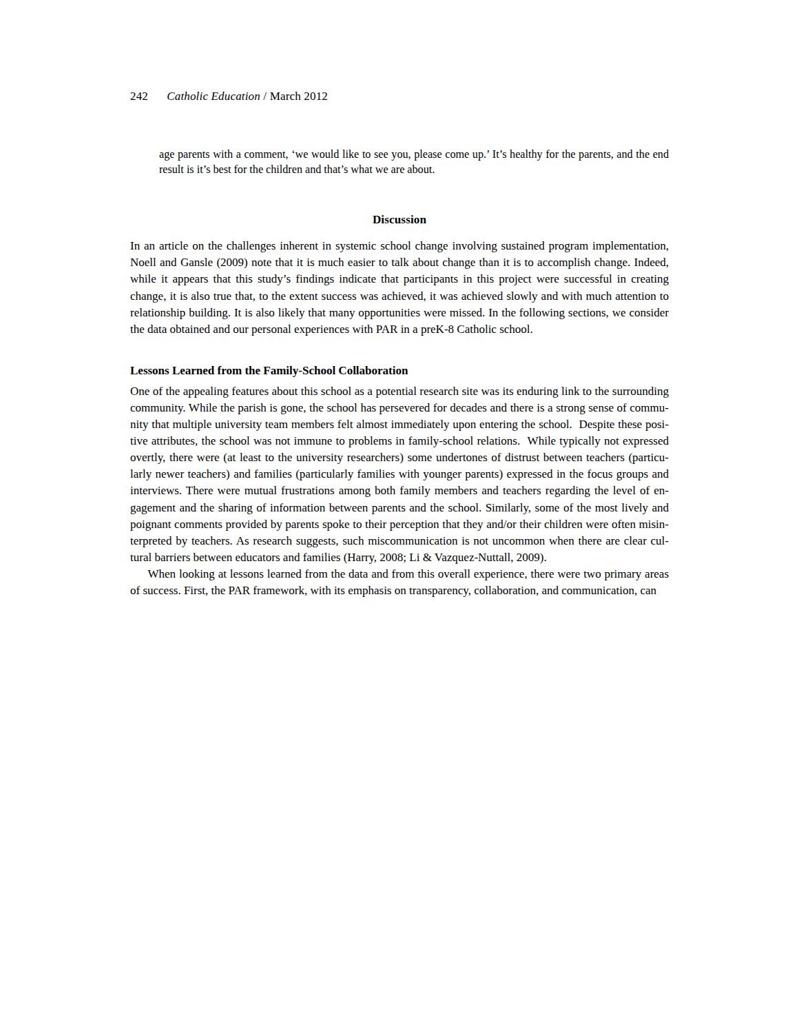242 Catholic Education / March 2012
age parents with a comment, ‘we would like to see you, please come up.’ It’s healthy for the parents, and the end result is it’s best for the children and that’s what we are about.
Discussion
In an article on the challenges inherent in systemic school change involving sustained program implementation, Noell and Gansle (2009) note that it is much easier to talk about change than it is to accomplish change. Indeed, while it appears that this study’s findings indicate that participants in this project were successful in creating change, it is also true that, to the extent success was achieved, it was achieved slowly and with much attention to relationship building. It is also likely that many opportunities were missed. In the following sections, we consider the data obtained and our personal experiences with PAR in a preK-8 Catholic school.
Lessons Learned from the Family-School Collaboration
One of the appealing features about this school as a potential research site was its enduring link to the surrounding community. While the parish is gone, the school has persevered for decades and there is a strong sense of community that multiple university team members felt almost immediately upon entering the school. Despite these positive attributes, the school was not immune to problems in family-school relations. While typically not expressed overtly, there were (at least to the university researchers) some undertones of distrust between teachers (particularly newer teachers) and families (particularly families with younger parents) expressed in the focus groups and interviews. There were mutual frustrations among both family members and teachers regarding the level of engagement and the sharing of information between parents and the school. Similarly, some of the most lively and poignant comments provided by parents spoke to their perception that they and/or their children were often misinterpreted by teachers. As research suggests, such miscommunication is not uncommon when there are clear cultural barriers between educators and families (Harry, 2008; Li & Vazquez-Nuttall, 2009).
When looking at lessons learned from the data and from this overall experience, there were two primary areas of success. First, the PAR framework, with its emphasis on transparency, collaboration, and communication, can